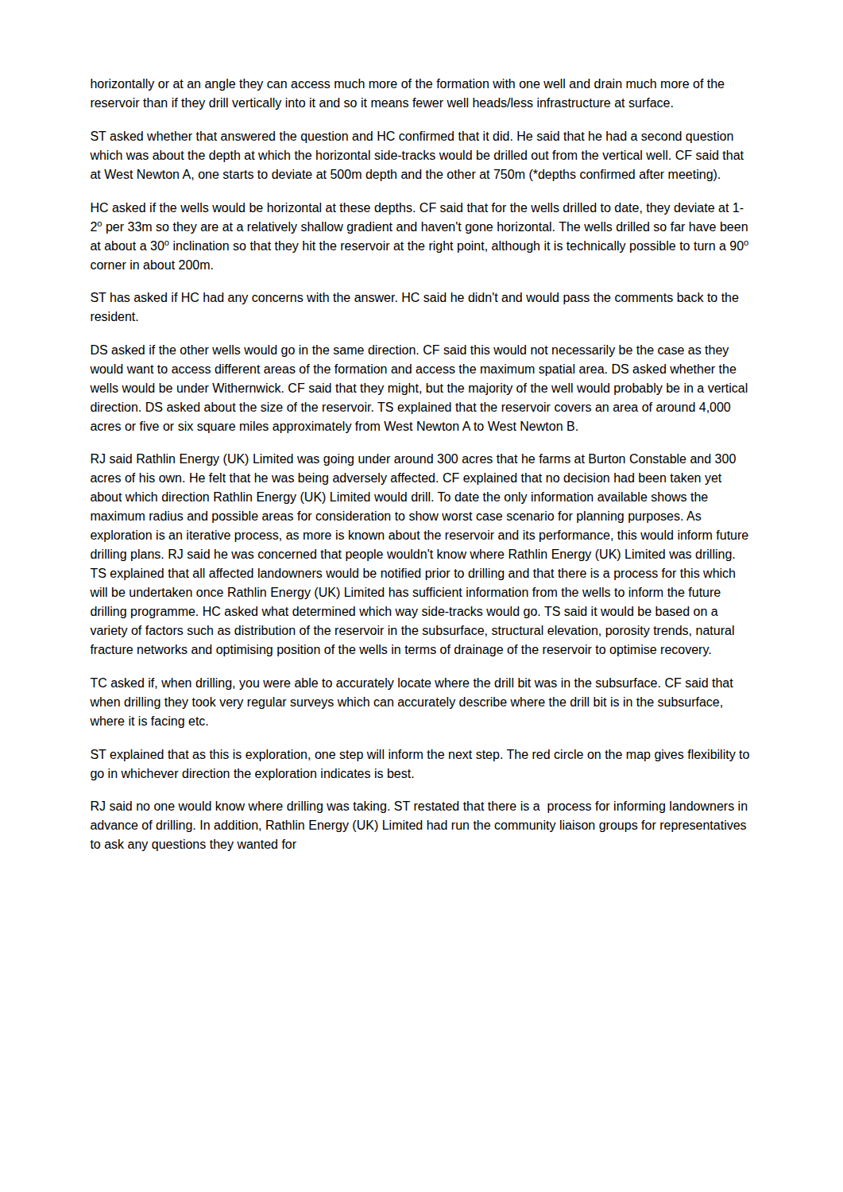horizontally or at an angle they can access much more of the formation with one well and drain much more of the reservoir than if they drill vertically into it and so it means fewer well heads/less infrastructure at surface.
ST asked whether that answered the question and HC confirmed that it did. He said that he had a second question which was about the depth at which the horizontal side-tracks would be drilled out from the vertical well. CF said that at West Newton A, one starts to deviate at 500m depth and the other at 750m (*depths confirmed after meeting).
HC asked if the wells would be horizontal at these depths. CF said that for the wells drilled to date, they deviate at 1-2o per 33m so they are at a relatively shallow gradient and haven't gone horizontal. The wells drilled so far have been at about a 30o inclination so that they hit the reservoir at the right point, although it is technically possible to turn a 90o corner in about 200m.
ST has asked if HC had any concerns with the answer. HC said he didn't and would pass the comments back to the resident.
DS asked if the other wells would go in the same direction. CF said this would not necessarily be the case as they would want to access different areas of the formation and access the maximum spatial area. DS asked whether the wells would be under Withernwick. CF said that they might, but the majority of the well would probably be in a vertical direction. DS asked about the size of the reservoir. TS explained that the reservoir covers an area of around 4,000 acres or five or six square miles approximately from West Newton A to West Newton B.
RJ said Rathlin Energy (UK) Limited was going under around 300 acres that he farms at Burton Constable and 300 acres of his own. He felt that he was being adversely affected. CF explained that no decision had been taken yet about which direction Rathlin Energy (UK) Limited would drill. To date the only information available shows the maximum radius and possible areas for consideration to show worst case scenario for planning purposes. As exploration is an iterative process, as more is known about the reservoir and its performance, this would inform future drilling plans. RJ said he was concerned that people wouldn't know where Rathlin Energy (UK) Limited was drilling. TS explained that all affected landowners would be notified prior to drilling and that there is a process for this which will be undertaken once Rathlin Energy (UK) Limited has sufficient information from the wells to inform the future drilling programme. HC asked what determined which way side-tracks would go. TS said it would be based on a variety of factors such as distribution of the reservoir in the subsurface, structural elevation, porosity trends, natural fracture networks and optimising position of the wells in terms of drainage of the reservoir to optimise recovery.
TC asked if, when drilling, you were able to accurately locate where the drill bit was in the subsurface. CF said that when drilling they took very regular surveys which can accurately describe where the drill bit is in the subsurface, where it is facing etc.
ST explained that as this is exploration, one step will inform the next step. The red circle on the map gives flexibility to go in whichever direction the exploration indicates is best.
RJ said no one would know where drilling was taking. ST restated that there is a process for informing landowners in advance of drilling. In addition, Rathlin Energy (UK) Limited had run the community liaison groups for representatives to ask any questions they wanted for